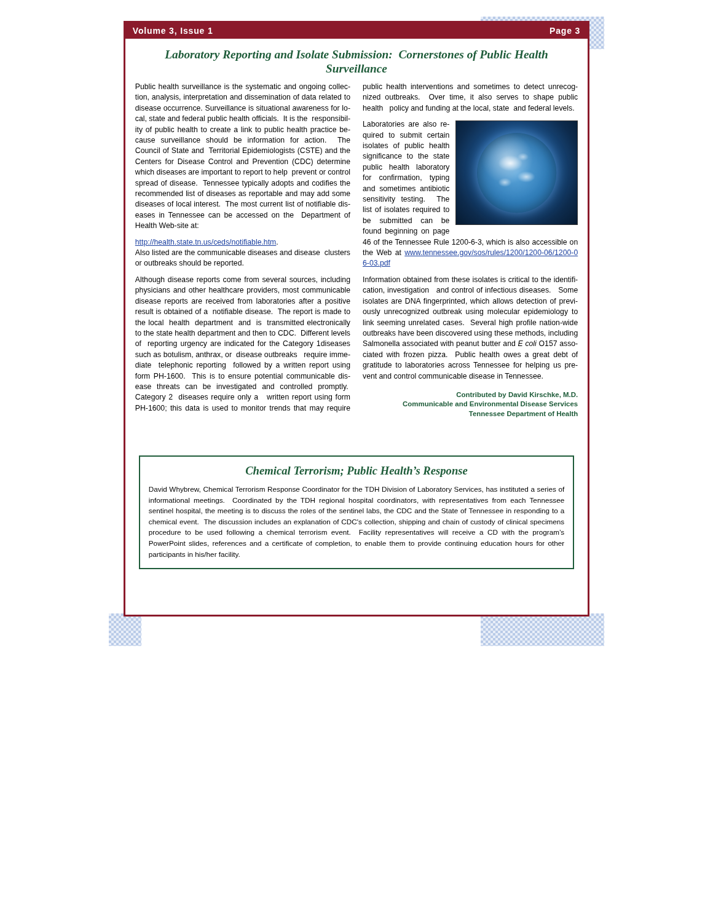Volume 3, Issue 1 Page 3
Laboratory Reporting and Isolate Submission: Cornerstones of Public Health Surveillance
Public health surveillance is the systematic and ongoing collection, analysis, interpretation and dissemination of data related to disease occurrence. Surveillance is situational awareness for local, state and federal public health officials. It is the responsibility of public health to create a link to public health practice because surveillance should be information for action. The Council of State and Territorial Epidemiologists (CSTE) and the Centers for Disease Control and Prevention (CDC) determine which diseases are important to report to help prevent or control spread of disease. Tennessee typically adopts and codifies the recommended list of diseases as reportable and may add some diseases of local interest. The most current list of notifiable diseases in Tennessee can be accessed on the Department of Health Web-site at:
http://health.state.tn.us/ceds/notifiable.htm.
Also listed are the communicable diseases and disease clusters or outbreaks should be reported.
Although disease reports come from several sources, including physicians and other healthcare providers, most communicable disease reports are received from laboratories after a positive result is obtained of a notifiable disease. The report is made to the local health department and is transmitted electronically to the state health department and then to CDC. Different levels of reporting urgency are indicated for the Category 1diseases such as botulism, anthrax, or disease outbreaks require immediate telephonic reporting followed by a written report using form PH-1600. This is to ensure potential communicable disease threats can be investigated and controlled promptly. Category 2 diseases require only a written report using form PH-1600; this data is used to monitor trends that may require public health interventions and sometimes to detect unrecognized outbreaks. Over time, it also serves to shape public health policy and funding at the local, state and federal levels.
Laboratories are also required to submit certain isolates of public health significance to the state public health laboratory for confirmation, typing and sometimes antibiotic sensitivity testing. The list of isolates required to be submitted can be found beginning on page 46 of the Tennessee Rule 1200-6-3, which is also accessible on the Web at www.tennessee.gov/sos/rules/1200/1200-06/1200-06-03.pdf
Information obtained from these isolates is critical to the identification, investigation and control of infectious diseases. Some isolates are DNA fingerprinted, which allows detection of previously unrecognized outbreak using molecular epidemiology to link seeming unrelated cases. Several high profile nation-wide outbreaks have been discovered using these methods, including Salmonella associated with peanut butter and E coli O157 associated with frozen pizza. Public health owes a great debt of gratitude to laboratories across Tennessee for helping us prevent and control communicable disease in Tennessee.
Contributed by David Kirschke, M.D.
Communicable and Environmental Disease Services
Tennessee Department of Health
Chemical Terrorism; Public Health’s Response
David Whybrew, Chemical Terrorism Response Coordinator for the TDH Division of Laboratory Services, has instituted a series of informational meetings. Coordinated by the TDH regional hospital coordinators, with representatives from each Tennessee sentinel hospital, the meeting is to discuss the roles of the sentinel labs, the CDC and the State of Tennessee in responding to a chemical event. The discussion includes an explanation of CDC's collection, shipping and chain of custody of clinical specimens procedure to be used following a chemical terrorism event. Facility representatives will receive a CD with the program’s PowerPoint slides, references and a certificate of completion, to enable them to provide continuing education hours for other participants in his/her facility.